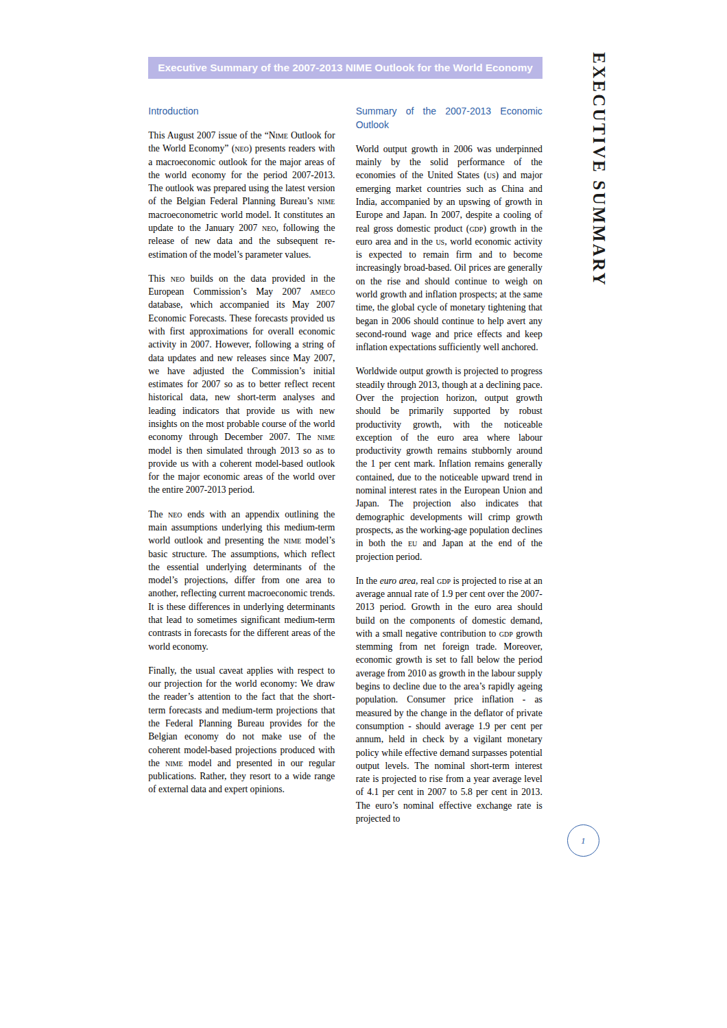EXECUTIVE SUMMARY
Executive Summary of the 2007-2013 NIME Outlook for the World Economy
Introduction
This August 2007 issue of the “Nime Outlook for the World Economy” (neo) presents readers with a macroeconomic outlook for the major areas of the world economy for the period 2007-2013. The outlook was prepared using the latest version of the Belgian Federal Planning Bureau’s nime macroeconometric world model. It constitutes an update to the January 2007 neo, following the release of new data and the subsequent re-estimation of the model’s parameter values.
This neo builds on the data provided in the European Commission’s May 2007 ameco database, which accompanied its May 2007 Economic Forecasts. These forecasts provided us with first approximations for overall economic activity in 2007. However, following a string of data updates and new releases since May 2007, we have adjusted the Commission’s initial estimates for 2007 so as to better reflect recent historical data, new short-term analyses and leading indicators that provide us with new insights on the most probable course of the world economy through December 2007. The nime model is then simulated through 2013 so as to provide us with a coherent model-based outlook for the major economic areas of the world over the entire 2007-2013 period.
The neo ends with an appendix outlining the main assumptions underlying this medium-term world outlook and presenting the nime model’s basic structure. The assumptions, which reflect the essential underlying determinants of the model’s projections, differ from one area to another, reflecting current macroeconomic trends. It is these differences in underlying determinants that lead to sometimes significant medium-term contrasts in forecasts for the different areas of the world economy.
Finally, the usual caveat applies with respect to our projection for the world economy: We draw the reader’s attention to the fact that the short-term forecasts and medium-term projections that the Federal Planning Bureau provides for the Belgian economy do not make use of the coherent model-based projections produced with the nime model and presented in our regular publications. Rather, they resort to a wide range of external data and expert opinions.
Summary of the 2007-2013 Economic Outlook
World output growth in 2006 was underpinned mainly by the solid performance of the economies of the United States (us) and major emerging market countries such as China and India, accompanied by an upswing of growth in Europe and Japan. In 2007, despite a cooling of real gross domestic product (gdp) growth in the euro area and in the us, world economic activity is expected to remain firm and to become increasingly broad-based. Oil prices are generally on the rise and should continue to weigh on world growth and inflation prospects; at the same time, the global cycle of monetary tightening that began in 2006 should continue to help avert any second-round wage and price effects and keep inflation expectations sufficiently well anchored.
Worldwide output growth is projected to progress steadily through 2013, though at a declining pace. Over the projection horizon, output growth should be primarily supported by robust productivity growth, with the noticeable exception of the euro area where labour productivity growth remains stubbornly around the 1 per cent mark. Inflation remains generally contained, due to the noticeable upward trend in nominal interest rates in the European Union and Japan. The projection also indicates that demographic developments will crimp growth prospects, as the working-age population declines in both the eu and Japan at the end of the projection period.
In the euro area, real gdp is projected to rise at an average annual rate of 1.9 per cent over the 2007-2013 period. Growth in the euro area should build on the components of domestic demand, with a small negative contribution to gdp growth stemming from net foreign trade. Moreover, economic growth is set to fall below the period average from 2010 as growth in the labour supply begins to decline due to the area’s rapidly ageing population. Consumer price inflation - as measured by the change in the deflator of private consumption - should average 1.9 per cent per annum, held in check by a vigilant monetary policy while effective demand surpasses potential output levels. The nominal short-term interest rate is projected to rise from a year average level of 4.1 per cent in 2007 to 5.8 per cent in 2013. The euro’s nominal effective exchange rate is projected to
1